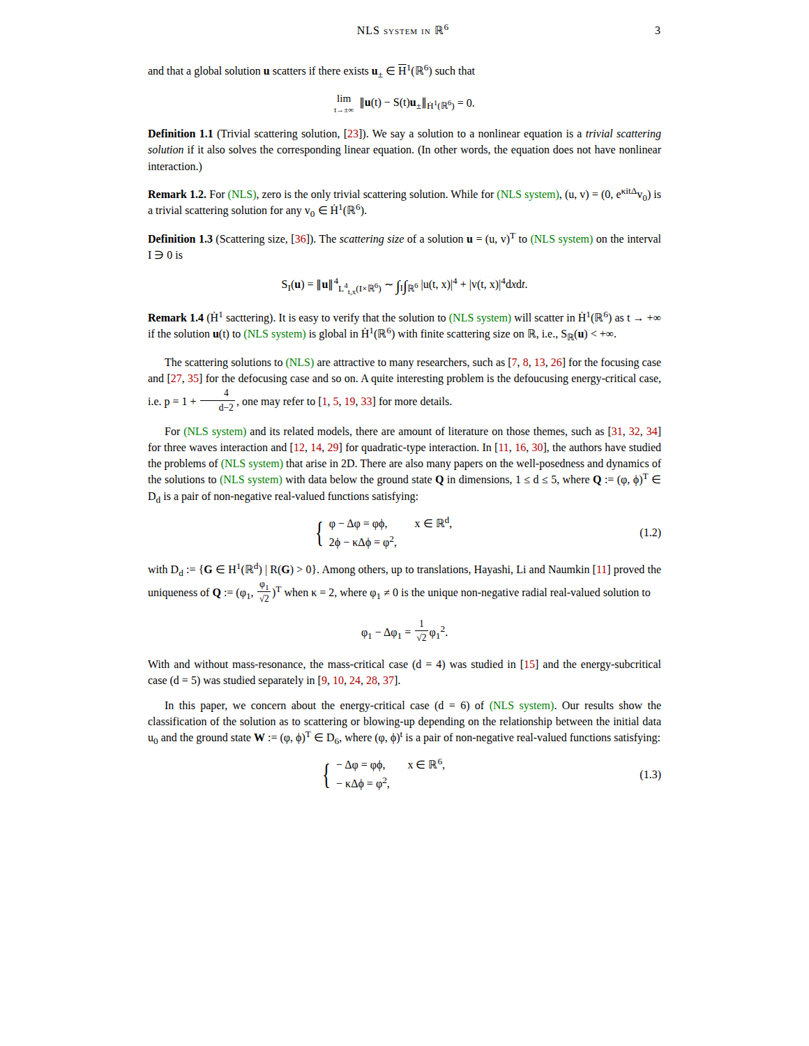NLS system in ℝ6 3
and that a global solution u scatters if there exists u± ∈ H1(ℝ6) such that
lim t→±∞ ∥u(t) − S(t)u±∥Ḣ1(ℝ6) = 0.
Definition 1.1 (Trivial scattering solution, [23]). We say a solution to a nonlinear equation is a trivial scattering solution if it also solves the corresponding linear equation. (In other words, the equation does not have nonlinear interaction.)
Remark 1.2. For (NLS), zero is the only trivial scattering solution. While for (NLS system), (u, v) = (0, eκitΔv0) is a trivial scattering solution for any v0 ∈ Ḣ1(ℝ6).
Definition 1.3 (Scattering size, [36]). The scattering size of a solution u = (u, v)T to (NLS system) on the interval I ∋ 0 is
SI(u) = ∥u∥4L4t,x(I×ℝ6) ∼ ∫I∫ℝ6 |u(t, x)|4 + |v(t, x)|4dxdt.
Remark 1.4 (Ḣ1 sacttering). It is easy to verify that the solution to (NLS system) will scatter in Ḣ1(ℝ6) as t → +∞ if the solution u(t) to (NLS system) is global in Ḣ1(ℝ6) with finite scattering size on ℝ, i.e., Sℝ(u) < +∞.
The scattering solutions to (NLS) are attractive to many researchers, such as [7, 8, 13, 26] for the focusing case and [27, 35] for the defocusing case and so on. A quite interesting problem is the defoucusing energy-critical case, i.e. p = 1 + 4 d−2, one may refer to [1, 5, 19, 33] for more details.
For (NLS system) and its related models, there are amount of literature on those themes, such as [31, 32, 34] for three waves interaction and [12, 14, 29] for quadratic-type interaction. In [11, 16, 30], the authors have studied the problems of (NLS system) that arise in 2D. There are also many papers on the well-posedness and dynamics of the solutions to (NLS system) with data below the ground state Q in dimensions, 1 ≤ d ≤ 5, where Q := (φ, ϕ)T ∈ Dd is a pair of non-negative real-valued functions satisfying:
{ φ − Δφ = φϕ, x ∈ ℝd, 2ϕ − κΔϕ = φ2,
(1.2)
with Dd := {G ∈ H1(ℝd) | R(G) > 0}. Among others, up to translations, Hayashi, Li and Naumkin [11] proved the uniqueness of Q := (φ1, φ1√2)T when κ = 2, where φ1 ≠ 0 is the unique non-negative radial real-valued solution to
φ1 − Δφ1 = 1√2φ12.
With and without mass-resonance, the mass-critical case (d = 4) was studied in [15] and the energy-subcritical case (d = 5) was studied separately in [9, 10, 24, 28, 37].
In this paper, we concern about the energy-critical case (d = 6) of (NLS system). Our results show the classification of the solution as to scattering or blowing-up depending on the relationship between the initial data u0 and the ground state W := (φ, ϕ)T ∈ D6, where (φ, ϕ)t is a pair of non-negative real-valued functions satisfying:
{ − Δφ = φϕ, x ∈ ℝ6, − κΔϕ = φ2,
(1.3)